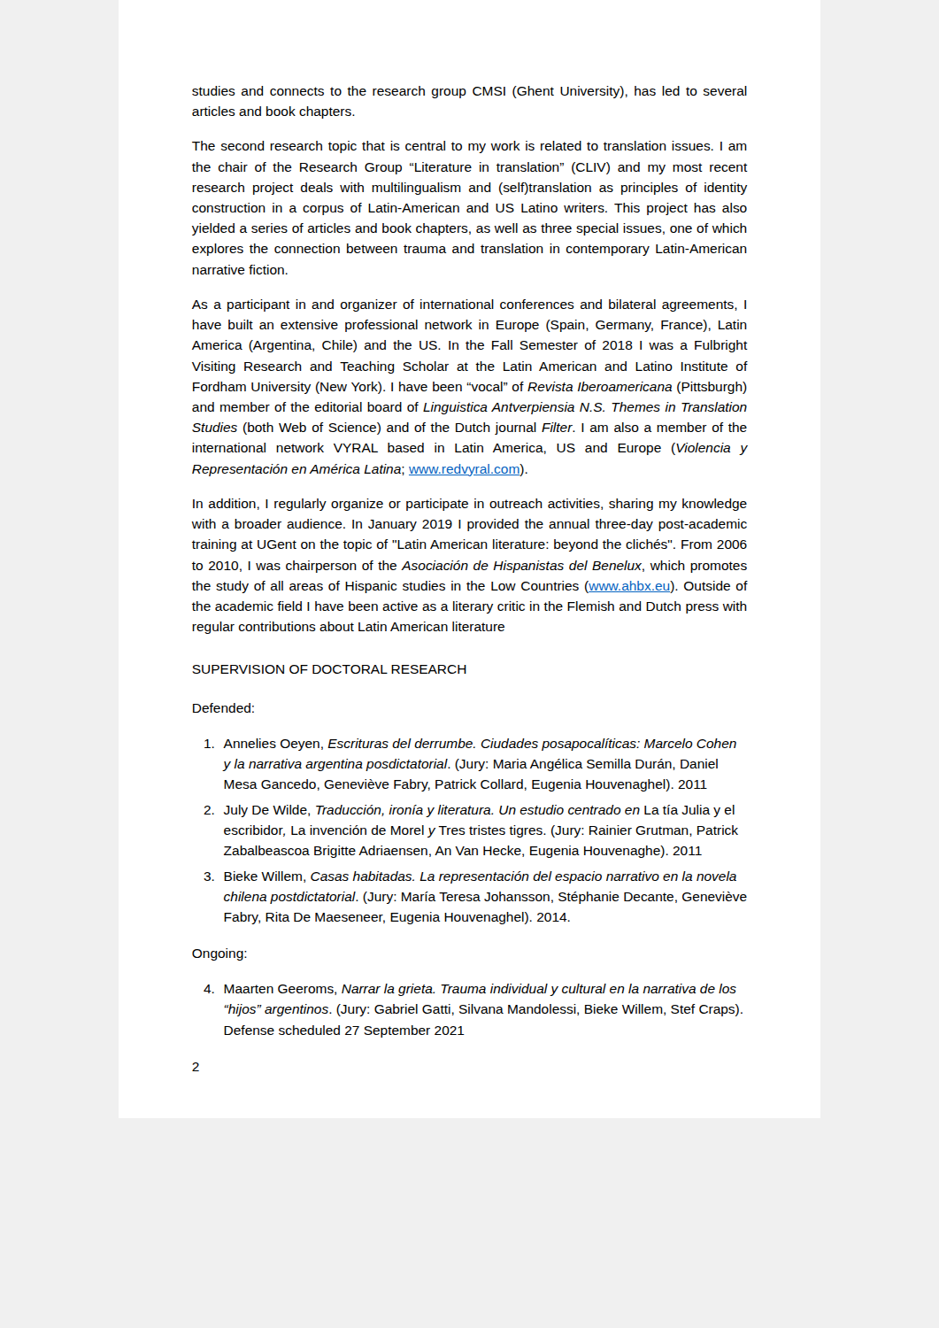studies and connects to the research group CMSI (Ghent University), has led to several articles and book chapters.
The second research topic that is central to my work is related to translation issues. I am the chair of the Research Group “Literature in translation” (CLIV) and my most recent research project deals with multilingualism and (self)translation as principles of identity construction in a corpus of Latin-American and US Latino writers. This project has also yielded a series of articles and book chapters, as well as three special issues, one of which explores the connection between trauma and translation in contemporary Latin-American narrative fiction.
As a participant in and organizer of international conferences and bilateral agreements, I have built an extensive professional network in Europe (Spain, Germany, France), Latin America (Argentina, Chile) and the US. In the Fall Semester of 2018 I was a Fulbright Visiting Research and Teaching Scholar at the Latin American and Latino Institute of Fordham University (New York). I have been “vocal” of Revista Iberoamericana (Pittsburgh) and member of the editorial board of Linguistica Antverpiensia N.S. Themes in Translation Studies (both Web of Science) and of the Dutch journal Filter. I am also a member of the international network VYRAL based in Latin America, US and Europe (Violencia y Representación en América Latina; www.redvyral.com).
In addition, I regularly organize or participate in outreach activities, sharing my knowledge with a broader audience. In January 2019 I provided the annual three-day post-academic training at UGent on the topic of "Latin American literature: beyond the clichés". From 2006 to 2010, I was chairperson of the Asociación de Hispanistas del Benelux, which promotes the study of all areas of Hispanic studies in the Low Countries (www.ahbx.eu). Outside of the academic field I have been active as a literary critic in the Flemish and Dutch press with regular contributions about Latin American literature
SUPERVISION OF DOCTORAL RESEARCH
Defended:
Annelies Oeyen, Escrituras del derrumbe. Ciudades posapocalíticas: Marcelo Cohen y la narrativa argentina posdictatorial. (Jury: Maria Angélica Semilla Durán, Daniel Mesa Gancedo, Geneviève Fabry, Patrick Collard, Eugenia Houvenaghel). 2011
July De Wilde, Traducción, ironía y literatura. Un estudio centrado en La tía Julia y el escribidor, La invención de Morel y Tres tristes tigres. (Jury: Rainier Grutman, Patrick Zabalbeascoa Brigitte Adriaensen, An Van Hecke, Eugenia Houvenaghe). 2011
Bieke Willem, Casas habitadas. La representación del espacio narrativo en la novela chilena postdictatorial. (Jury: María Teresa Johansson, Stéphanie Decante, Geneviève Fabry, Rita De Maeseneer, Eugenia Houvenaghel). 2014.
Ongoing:
Maarten Geeroms, Narrar la grieta. Trauma individual y cultural en la narrativa de los “hijos” argentinos. (Jury: Gabriel Gatti, Silvana Mandolessi, Bieke Willem, Stef Craps). Defense scheduled 27 September 2021
2